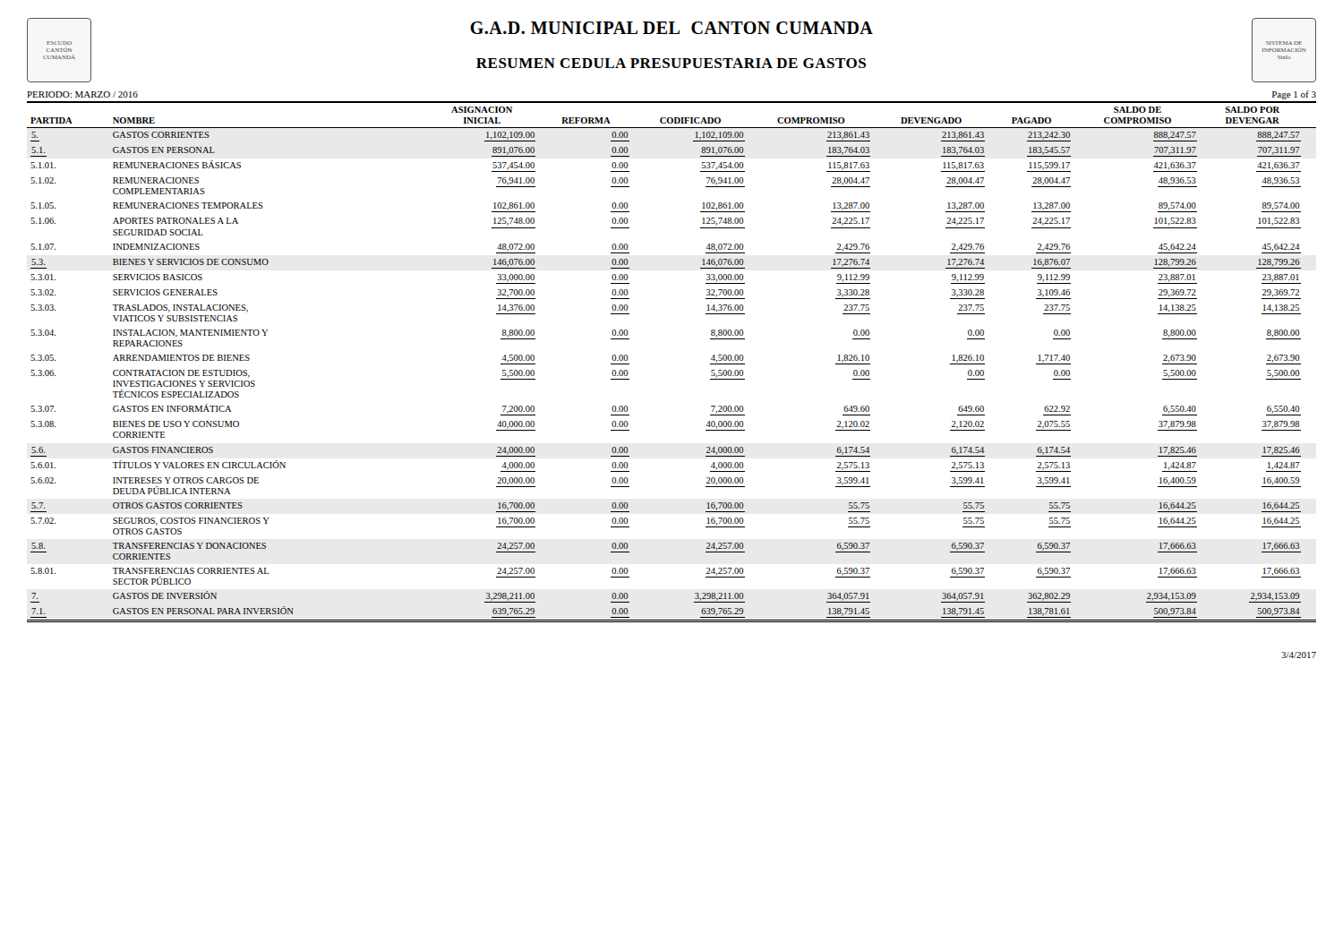ESCUDO
CANTÓN
CUMANDÁ
SISTEMA DE
INFORMACIÓN
Sinfo
G.A.D. MUNICIPAL DEL CANTON CUMANDA
RESUMEN CEDULA PRESUPUESTARIA DE GASTOS
PERIODO: MARZO / 2016
Page 1 of 3
| PARTIDA | NOMBRE | ASIGNACION INICIAL | REFORMA | CODIFICADO | COMPROMISO | DEVENGADO | PAGADO | SALDO DE COMPROMISO | SALDO POR DEVENGAR | |
| --- | --- | --- | --- | --- | --- | --- | --- | --- | --- | --- |
| 5. | GASTOS CORRIENTES | 1,102,109.00 | 0.00 | 1,102,109.00 | 213,861.43 | 213,861.43 | 213,242.30 | 888,247.57 | 888,247.57 | |
| 5.1. | GASTOS EN PERSONAL | 891,076.00 | 0.00 | 891,076.00 | 183,764.03 | 183,764.03 | 183,545.57 | 707,311.97 | 707,311.97 | |
| 5.1.01. | REMUNERACIONES BÁSICAS | 537,454.00 | 0.00 | 537,454.00 | 115,817.63 | 115,817.63 | 115,599.17 | 421,636.37 | 421,636.37 | |
| 5.1.02. | REMUNERACIONES COMPLEMENTARIAS | 76,941.00 | 0.00 | 76,941.00 | 28,004.47 | 28,004.47 | 28,004.47 | 48,936.53 | 48,936.53 | |
| 5.1.05. | REMUNERACIONES TEMPORALES | 102,861.00 | 0.00 | 102,861.00 | 13,287.00 | 13,287.00 | 13,287.00 | 89,574.00 | 89,574.00 | |
| 5.1.06. | APORTES PATRONALES A LA SEGURIDAD SOCIAL | 125,748.00 | 0.00 | 125,748.00 | 24,225.17 | 24,225.17 | 24,225.17 | 101,522.83 | 101,522.83 | |
| 5.1.07. | INDEMNIZACIONES | 48,072.00 | 0.00 | 48,072.00 | 2,429.76 | 2,429.76 | 2,429.76 | 45,642.24 | 45,642.24 | |
| 5.3. | BIENES Y SERVICIOS DE CONSUMO | 146,076.00 | 0.00 | 146,076.00 | 17,276.74 | 17,276.74 | 16,876.07 | 128,799.26 | 128,799.26 | |
| 5.3.01. | SERVICIOS BASICOS | 33,000.00 | 0.00 | 33,000.00 | 9,112.99 | 9,112.99 | 9,112.99 | 23,887.01 | 23,887.01 | |
| 5.3.02. | SERVICIOS GENERALES | 32,700.00 | 0.00 | 32,700.00 | 3,330.28 | 3,330.28 | 3,109.46 | 29,369.72 | 29,369.72 | |
| 5.3.03. | TRASLADOS, INSTALACIONES, VIATICOS Y SUBSISTENCIAS | 14,376.00 | 0.00 | 14,376.00 | 237.75 | 237.75 | 237.75 | 14,138.25 | 14,138.25 | |
| 5.3.04. | INSTALACION, MANTENIMIENTO Y REPARACIONES | 8,800.00 | 0.00 | 8,800.00 | 0.00 | 0.00 | 0.00 | 8,800.00 | 8,800.00 | |
| 5.3.05. | ARRENDAMIENTOS DE BIENES | 4,500.00 | 0.00 | 4,500.00 | 1,826.10 | 1,826.10 | 1,717.40 | 2,673.90 | 2,673.90 | |
| 5.3.06. | CONTRATACION DE ESTUDIOS, INVESTIGACIONES Y SERVICIOS TÉCNICOS ESPECIALIZADOS | 5,500.00 | 0.00 | 5,500.00 | 0.00 | 0.00 | 0.00 | 5,500.00 | 5,500.00 | |
| 5.3.07. | GASTOS EN INFORMÁTICA | 7,200.00 | 0.00 | 7,200.00 | 649.60 | 649.60 | 622.92 | 6,550.40 | 6,550.40 | |
| 5.3.08. | BIENES DE USO Y CONSUMO CORRIENTE | 40,000.00 | 0.00 | 40,000.00 | 2,120.02 | 2,120.02 | 2,075.55 | 37,879.98 | 37,879.98 | |
| 5.6. | GASTOS FINANCIEROS | 24,000.00 | 0.00 | 24,000.00 | 6,174.54 | 6,174.54 | 6,174.54 | 17,825.46 | 17,825.46 | |
| 5.6.01. | TÍTULOS Y VALORES EN CIRCULACIÓN | 4,000.00 | 0.00 | 4,000.00 | 2,575.13 | 2,575.13 | 2,575.13 | 1,424.87 | 1,424.87 | |
| 5.6.02. | INTERESES Y OTROS CARGOS DE DEUDA PÚBLICA INTERNA | 20,000.00 | 0.00 | 20,000.00 | 3,599.41 | 3,599.41 | 3,599.41 | 16,400.59 | 16,400.59 | |
| 5.7. | OTROS GASTOS CORRIENTES | 16,700.00 | 0.00 | 16,700.00 | 55.75 | 55.75 | 55.75 | 16,644.25 | 16,644.25 | |
| 5.7.02. | SEGUROS, COSTOS FINANCIEROS Y OTROS GASTOS | 16,700.00 | 0.00 | 16,700.00 | 55.75 | 55.75 | 55.75 | 16,644.25 | 16,644.25 | |
| 5.8. | TRANSFERENCIAS Y DONACIONES CORRIENTES | 24,257.00 | 0.00 | 24,257.00 | 6,590.37 | 6,590.37 | 6,590.37 | 17,666.63 | 17,666.63 | |
| 5.8.01. | TRANSFERENCIAS CORRIENTES AL SECTOR PÚBLICO | 24,257.00 | 0.00 | 24,257.00 | 6,590.37 | 6,590.37 | 6,590.37 | 17,666.63 | 17,666.63 | |
| 7. | GASTOS DE INVERSIÓN | 3,298,211.00 | 0.00 | 3,298,211.00 | 364,057.91 | 364,057.91 | 362,802.29 | 2,934,153.09 | 2,934,153.09 | |
| 7.1. | GASTOS EN PERSONAL PARA INVERSIÓN | 639,765.29 | 0.00 | 639,765.29 | 138,791.45 | 138,791.45 | 138,781.61 | 500,973.84 | 500,973.84 | |
3/4/2017